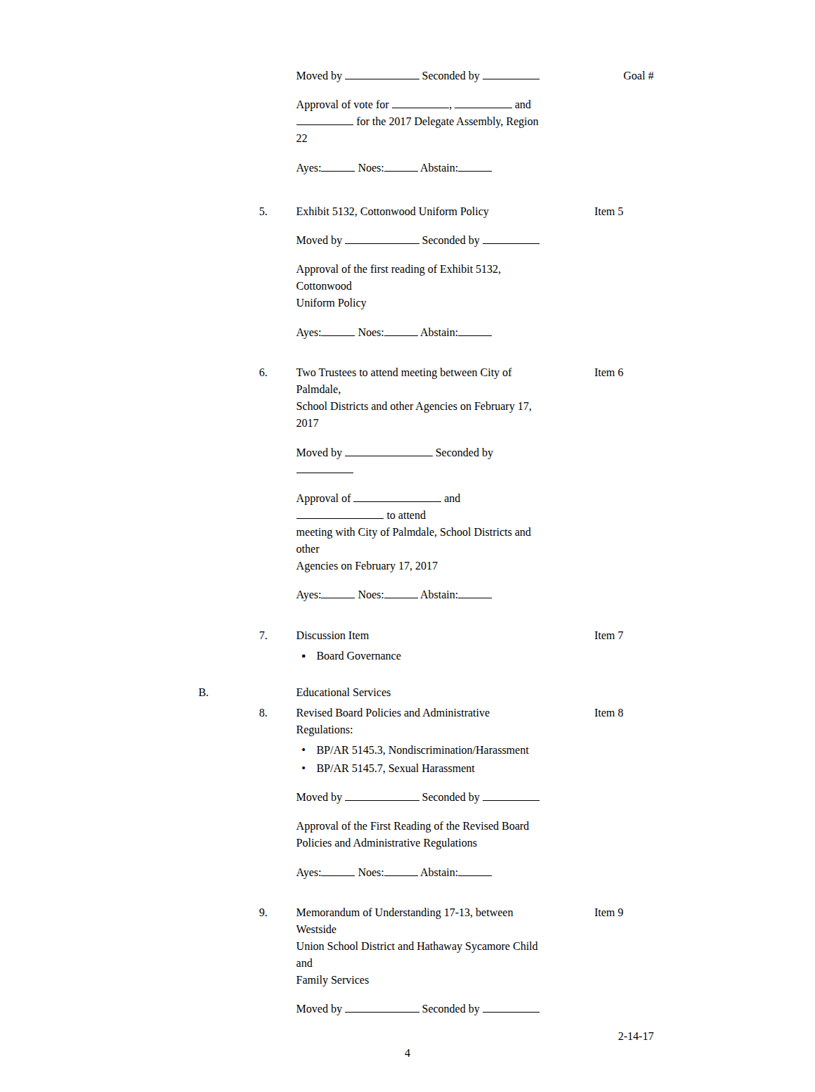Goal #
Moved by Seconded by
Approval of vote for , and
for the 2017 Delegate Assembly, Region 22
Ayes: Noes: Abstain:
5. Item 5
Exhibit 5132, Cottonwood Uniform Policy
Moved by Seconded by
Approval of the first reading of Exhibit 5132, Cottonwood
Uniform Policy
Ayes: Noes: Abstain:
6. Item 6
Two Trustees to attend meeting between City of Palmdale,
School Districts and other Agencies on February 17, 2017
Moved by Seconded by
Approval of and to attend
meeting with City of Palmdale, School Districts and other
Agencies on February 17, 2017
Ayes: Noes: Abstain:
7. Item 7
Discussion Item
Board Governance
B.
Educational Services
8. Item 8
Revised Board Policies and Administrative Regulations:
BP/AR 5145.3, Nondiscrimination/Harassment
BP/AR 5145.7, Sexual Harassment
Moved by Seconded by
Approval of the First Reading of the Revised Board
Policies and Administrative Regulations
Ayes: Noes: Abstain:
9. Item 9
Memorandum of Understanding 17-13, between Westside
Union School District and Hathaway Sycamore Child and
Family Services
Moved by Seconded by
4
2-14-17